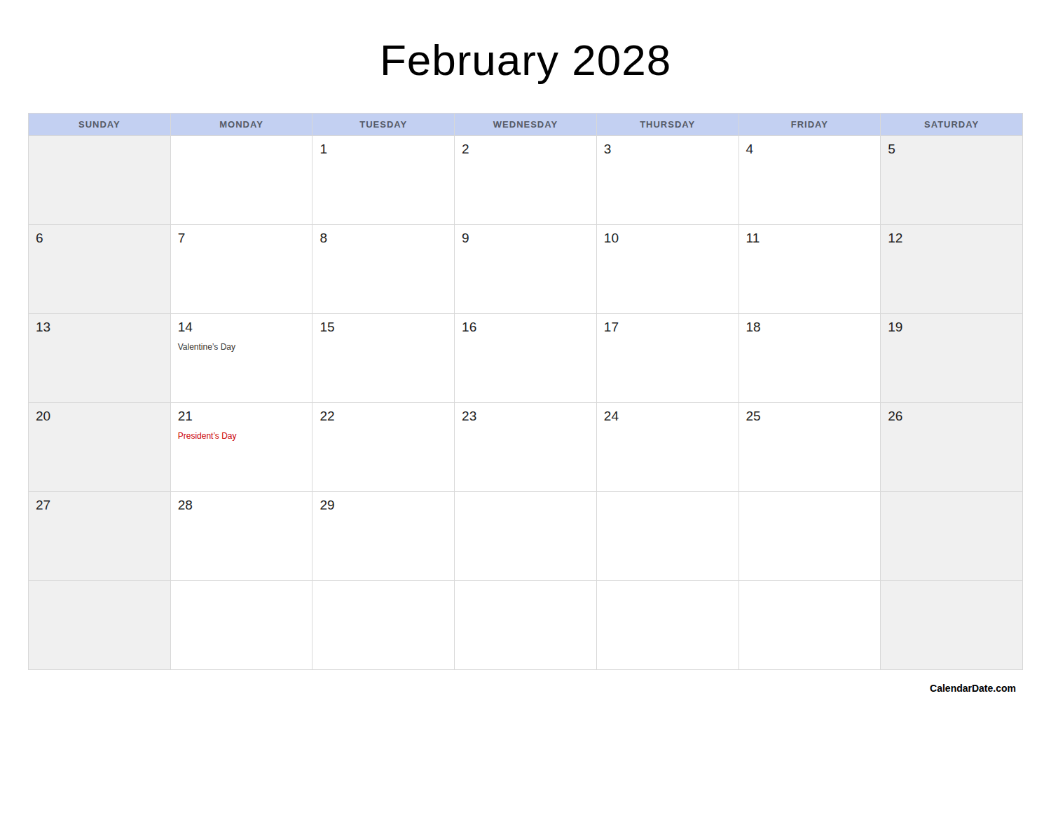February 2028
| Sunday | Monday | Tuesday | Wednesday | Thursday | Friday | Saturday |
| --- | --- | --- | --- | --- | --- | --- |
| | | 1 | 2 | 3 | 4 | 5 |
| 6 | 7 | 8 | 9 | 10 | 11 | 12 |
| 13 | 14 Valentine’s Day | 15 | 16 | 17 | 18 | 19 |
| 20 | 21 President’s Day | 22 | 23 | 24 | 25 | 26 |
| 27 | 28 | 29 | | | | |
CalendarDate.com